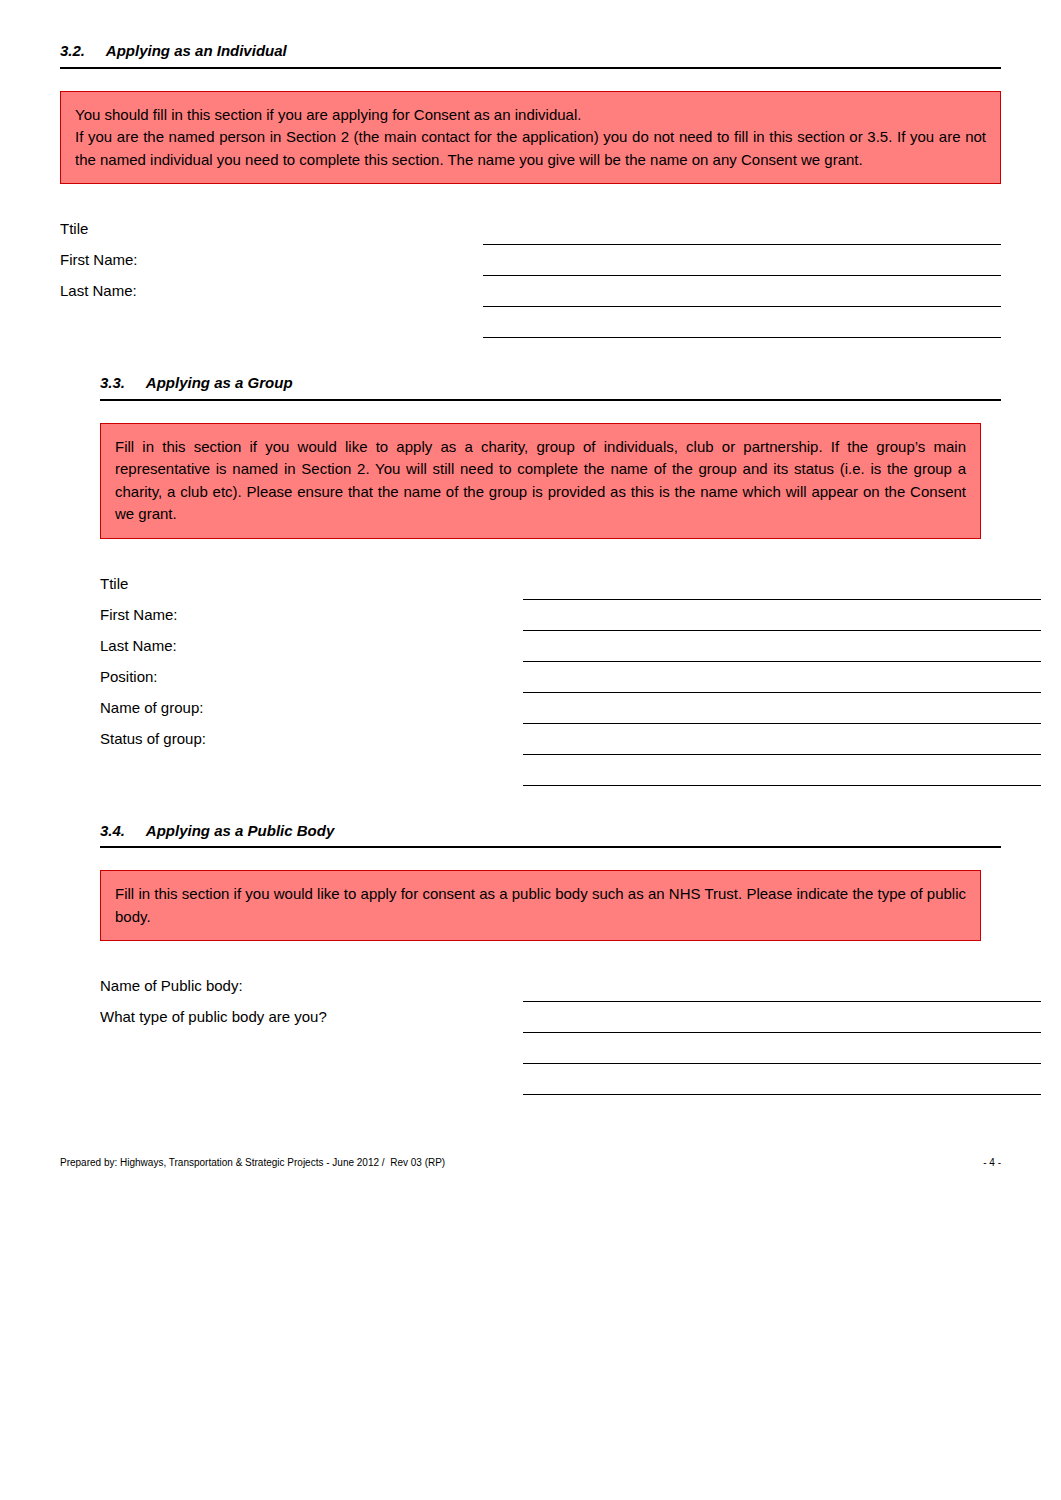3.2. Applying as an Individual
You should fill in this section if you are applying for Consent as an individual.
If you are the named person in Section 2 (the main contact for the application) you do not need to fill in this section or 3.5. If you are not the named individual you need to complete this section. The name you give will be the name on any Consent we grant.
| Ttile | |
| First Name: | |
| Last Name: | |
3.3. Applying as a Group
Fill in this section if you would like to apply as a charity, group of individuals, club or partnership. If the group’s main representative is named in Section 2. You will still need to complete the name of the group and its status (i.e. is the group a charity, a club etc). Please ensure that the name of the group is provided as this is the name which will appear on the Consent we grant.
| Ttile | |
| First Name: | |
| Last Name: | |
| Position: | |
| Name of group: | |
| Status of group: | |
3.4. Applying as a Public Body
Fill in this section if you would like to apply for consent as a public body such as an NHS Trust. Please indicate the type of public body.
| Name of Public body: | |
| What type of public body are you? | |
Prepared by: Highways, Transportation & Strategic Projects - June 2012 / Rev 03 (RP) - 4 -